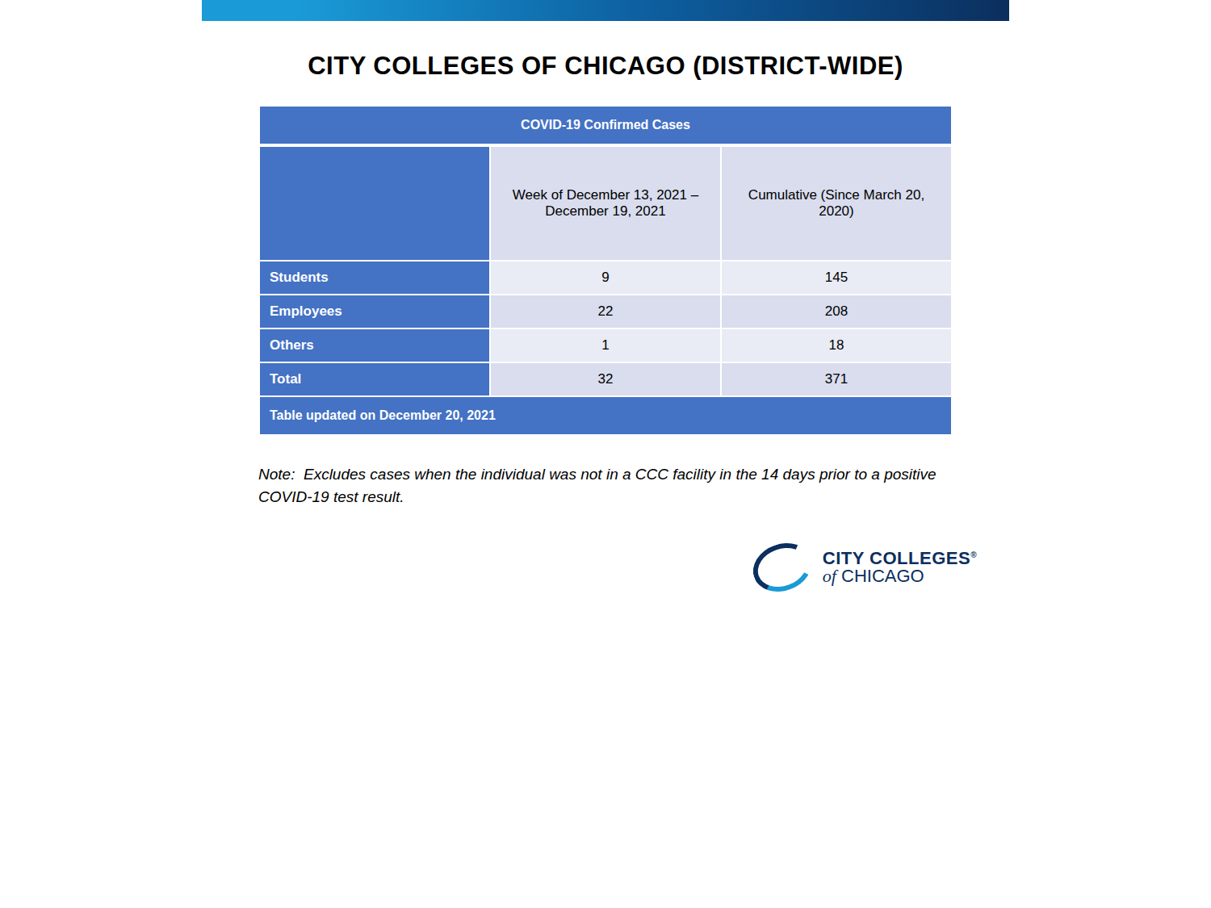CITY COLLEGES OF CHICAGO (DISTRICT-WIDE)
COVID-19 Confirmed Cases
| | Week of December 13, 2021 – December 19, 2021 | Cumulative (Since March 20, 2020) |
| --- | --- | --- |
| Students | 9 | 145 |
| Employees | 22 | 208 |
| Others | 1 | 18 |
| Total | 32 | 371 |
| Table updated on December 20, 2021 |
Note: Excludes cases when the individual was not in a CCC facility in the 14 days prior to a positive COVID-19 test result.
CITY COLLEGES®
of CHICAGO